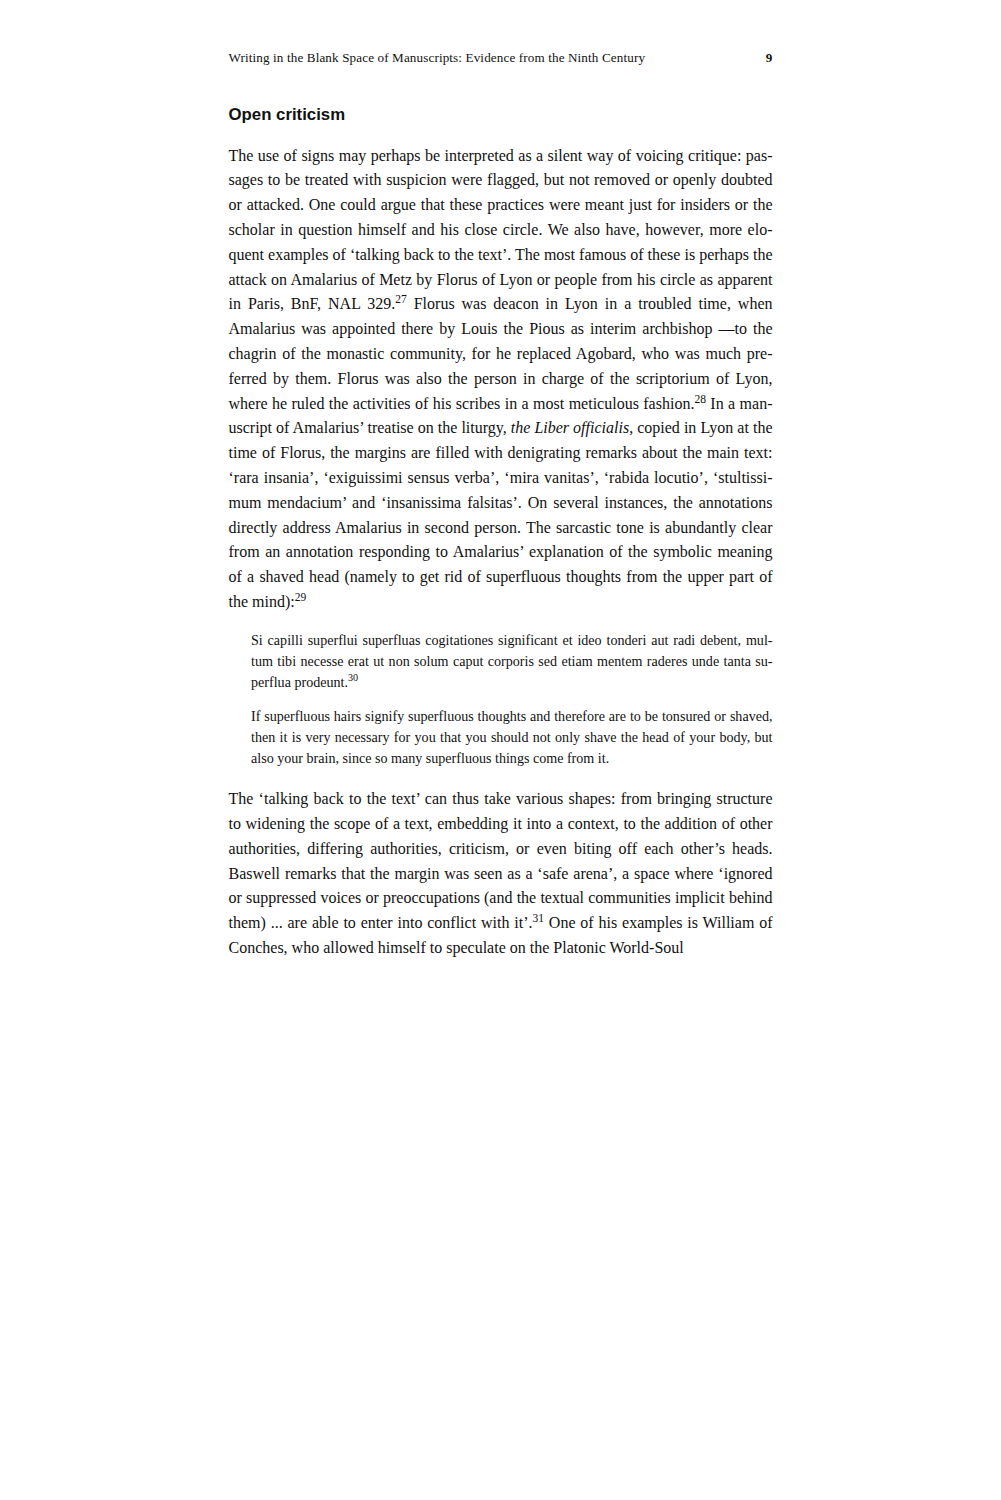Writing in the Blank Space of Manuscripts: Evidence from the Ninth Century 9
Open criticism
The use of signs may perhaps be interpreted as a silent way of voicing critique: passages to be treated with suspicion were flagged, but not removed or openly doubted or attacked. One could argue that these practices were meant just for insiders or the scholar in question himself and his close circle. We also have, however, more eloquent examples of ‘talking back to the text’. The most famous of these is perhaps the attack on Amalarius of Metz by Florus of Lyon or people from his circle as apparent in Paris, BnF, NAL 329.27 Florus was deacon in Lyon in a troubled time, when Amalarius was appointed there by Louis the Pious as interim archbishop —to the chagrin of the monastic community, for he replaced Agobard, who was much preferred by them. Florus was also the person in charge of the scriptorium of Lyon, where he ruled the activities of his scribes in a most meticulous fashion.28 In a manuscript of Amalarius’ treatise on the liturgy, the Liber officialis, copied in Lyon at the time of Florus, the margins are filled with denigrating remarks about the main text: ‘rara insania’, ‘exiguissimi sensus verba’, ‘mira vanitas’, ‘rabida locutio’, ‘stultissimum mendacium’ and ‘insanissima falsitas’. On several instances, the annotations directly address Amalarius in second person. The sarcastic tone is abundantly clear from an annotation responding to Amalarius’ explanation of the symbolic meaning of a shaved head (namely to get rid of superfluous thoughts from the upper part of the mind):29
Si capilli superflui superfluas cogitationes significant et ideo tonderi aut radi debent, multum tibi necesse erat ut non solum caput corporis sed etiam mentem raderes unde tanta superflua prodeunt.30
If superfluous hairs signify superfluous thoughts and therefore are to be tonsured or shaved, then it is very necessary for you that you should not only shave the head of your body, but also your brain, since so many superfluous things come from it.
The ‘talking back to the text’ can thus take various shapes: from bringing structure to widening the scope of a text, embedding it into a context, to the addition of other authorities, differing authorities, criticism, or even biting off each other’s heads. Baswell remarks that the margin was seen as a ‘safe arena’, a space where ‘ignored or suppressed voices or preoccupations (and the textual communities implicit behind them) ... are able to enter into conflict with it’.31 One of his examples is William of Conches, who allowed himself to speculate on the Platonic World-Soul